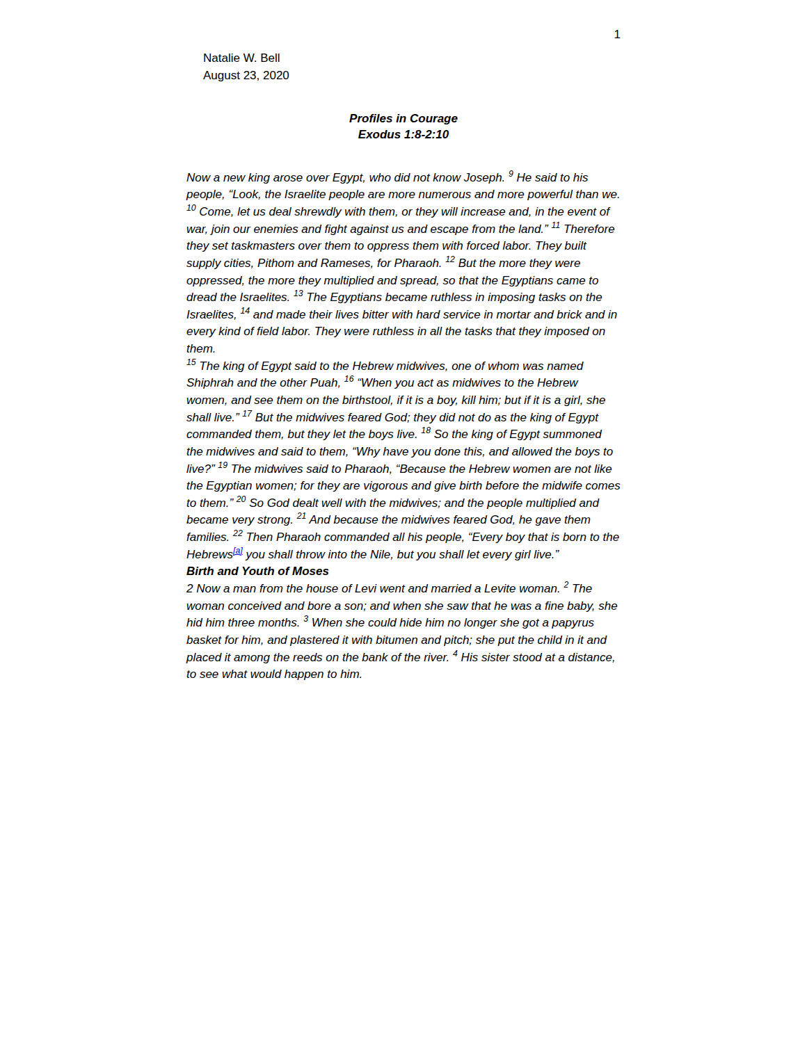1
Natalie W. Bell
August 23, 2020
Profiles in Courage Exodus 1:8-2:10
Now a new king arose over Egypt, who did not know Joseph. 9 He said to his people, “Look, the Israelite people are more numerous and more powerful than we. 10 Come, let us deal shrewdly with them, or they will increase and, in the event of war, join our enemies and fight against us and escape from the land.” 11 Therefore they set taskmasters over them to oppress them with forced labor. They built supply cities, Pithom and Rameses, for Pharaoh. 12 But the more they were oppressed, the more they multiplied and spread, so that the Egyptians came to dread the Israelites. 13 The Egyptians became ruthless in imposing tasks on the Israelites, 14 and made their lives bitter with hard service in mortar and brick and in every kind of field labor. They were ruthless in all the tasks that they imposed on them.
15 The king of Egypt said to the Hebrew midwives, one of whom was named Shiphrah and the other Puah, 16 “When you act as midwives to the Hebrew women, and see them on the birthstool, if it is a boy, kill him; but if it is a girl, she shall live.” 17 But the midwives feared God; they did not do as the king of Egypt commanded them, but they let the boys live. 18 So the king of Egypt summoned the midwives and said to them, “Why have you done this, and allowed the boys to live?” 19 The midwives said to Pharaoh, “Because the Hebrew women are not like the Egyptian women; for they are vigorous and give birth before the midwife comes to them.” 20 So God dealt well with the midwives; and the people multiplied and became very strong. 21 And because the midwives feared God, he gave them families. 22 Then Pharaoh commanded all his people, “Every boy that is born to the Hebrews[a] you shall throw into the Nile, but you shall let every girl live.”
Birth and Youth of Moses
2 Now a man from the house of Levi went and married a Levite woman. 2 The woman conceived and bore a son; and when she saw that he was a fine baby, she hid him three months. 3 When she could hide him no longer she got a papyrus basket for him, and plastered it with bitumen and pitch; she put the child in it and placed it among the reeds on the bank of the river. 4 His sister stood at a distance, to see what would happen to him.